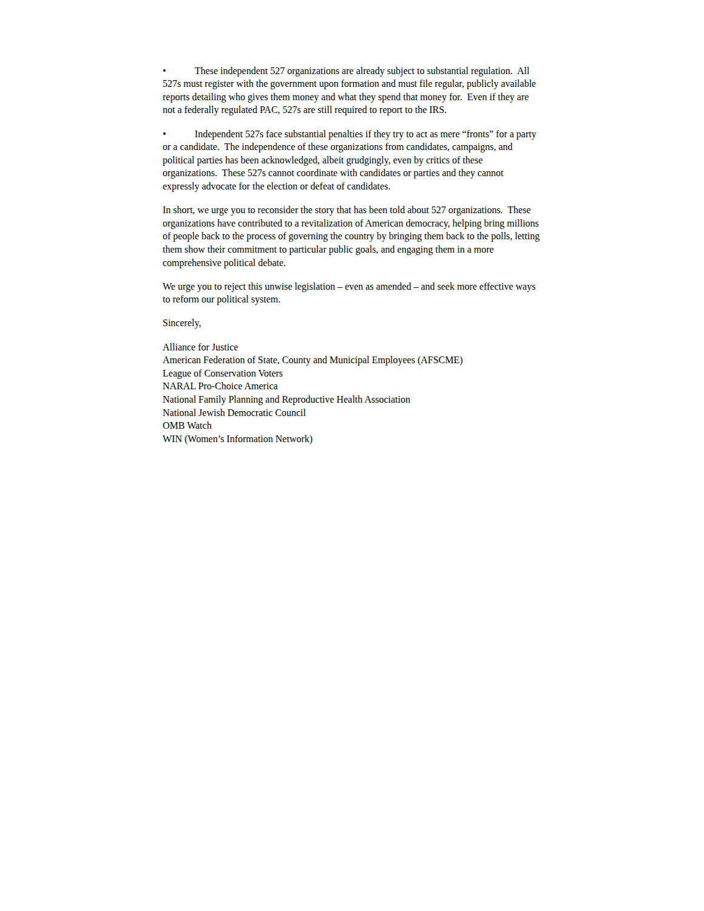These independent 527 organizations are already subject to substantial regulation. All 527s must register with the government upon formation and must file regular, publicly available reports detailing who gives them money and what they spend that money for. Even if they are not a federally regulated PAC, 527s are still required to report to the IRS.
Independent 527s face substantial penalties if they try to act as mere “fronts” for a party or a candidate. The independence of these organizations from candidates, campaigns, and political parties has been acknowledged, albeit grudgingly, even by critics of these organizations. These 527s cannot coordinate with candidates or parties and they cannot expressly advocate for the election or defeat of candidates.
In short, we urge you to reconsider the story that has been told about 527 organizations. These organizations have contributed to a revitalization of American democracy, helping bring millions of people back to the process of governing the country by bringing them back to the polls, letting them show their commitment to particular public goals, and engaging them in a more comprehensive political debate.
We urge you to reject this unwise legislation – even as amended – and seek more effective ways to reform our political system.
Sincerely,
Alliance for Justice
American Federation of State, County and Municipal Employees (AFSCME)
League of Conservation Voters
NARAL Pro-Choice America
National Family Planning and Reproductive Health Association
National Jewish Democratic Council
OMB Watch
WIN (Women’s Information Network)